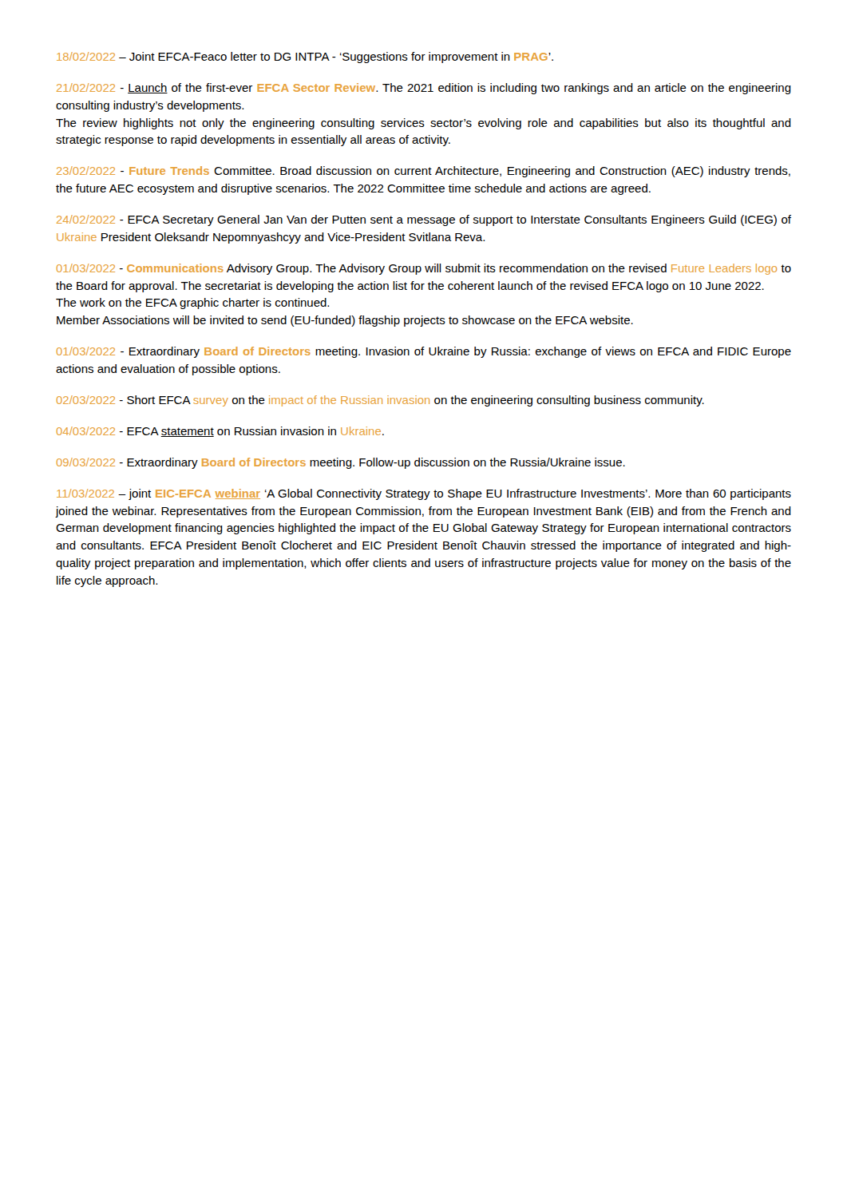18/02/2022 – Joint EFCA-Feaco letter to DG INTPA - ‘Suggestions for improvement in PRAG’.
21/02/2022 - Launch of the first-ever EFCA Sector Review. The 2021 edition is including two rankings and an article on the engineering consulting industry’s developments.
The review highlights not only the engineering consulting services sector’s evolving role and capabilities but also its thoughtful and strategic response to rapid developments in essentially all areas of activity.
23/02/2022 - Future Trends Committee. Broad discussion on current Architecture, Engineering and Construction (AEC) industry trends, the future AEC ecosystem and disruptive scenarios. The 2022 Committee time schedule and actions are agreed.
24/02/2022 - EFCA Secretary General Jan Van der Putten sent a message of support to Interstate Consultants Engineers Guild (ICEG) of Ukraine President Oleksandr Nepomnyashcyy and Vice-President Svitlana Reva.
01/03/2022 - Communications Advisory Group. The Advisory Group will submit its recommendation on the revised Future Leaders logo to the Board for approval. The secretariat is developing the action list for the coherent launch of the revised EFCA logo on 10 June 2022.
The work on the EFCA graphic charter is continued.
Member Associations will be invited to send (EU-funded) flagship projects to showcase on the EFCA website.
01/03/2022 - Extraordinary Board of Directors meeting. Invasion of Ukraine by Russia: exchange of views on EFCA and FIDIC Europe actions and evaluation of possible options.
02/03/2022 - Short EFCA survey on the impact of the Russian invasion on the engineering consulting business community.
04/03/2022 - EFCA statement on Russian invasion in Ukraine.
09/03/2022 - Extraordinary Board of Directors meeting. Follow-up discussion on the Russia/Ukraine issue.
11/03/2022 – joint EIC-EFCA webinar ‘A Global Connectivity Strategy to Shape EU Infrastructure Investments’. More than 60 participants joined the webinar. Representatives from the European Commission, from the European Investment Bank (EIB) and from the French and German development financing agencies highlighted the impact of the EU Global Gateway Strategy for European international contractors and consultants. EFCA President Benoît Clocheret and EIC President Benoît Chauvin stressed the importance of integrated and high-quality project preparation and implementation, which offer clients and users of infrastructure projects value for money on the basis of the life cycle approach.